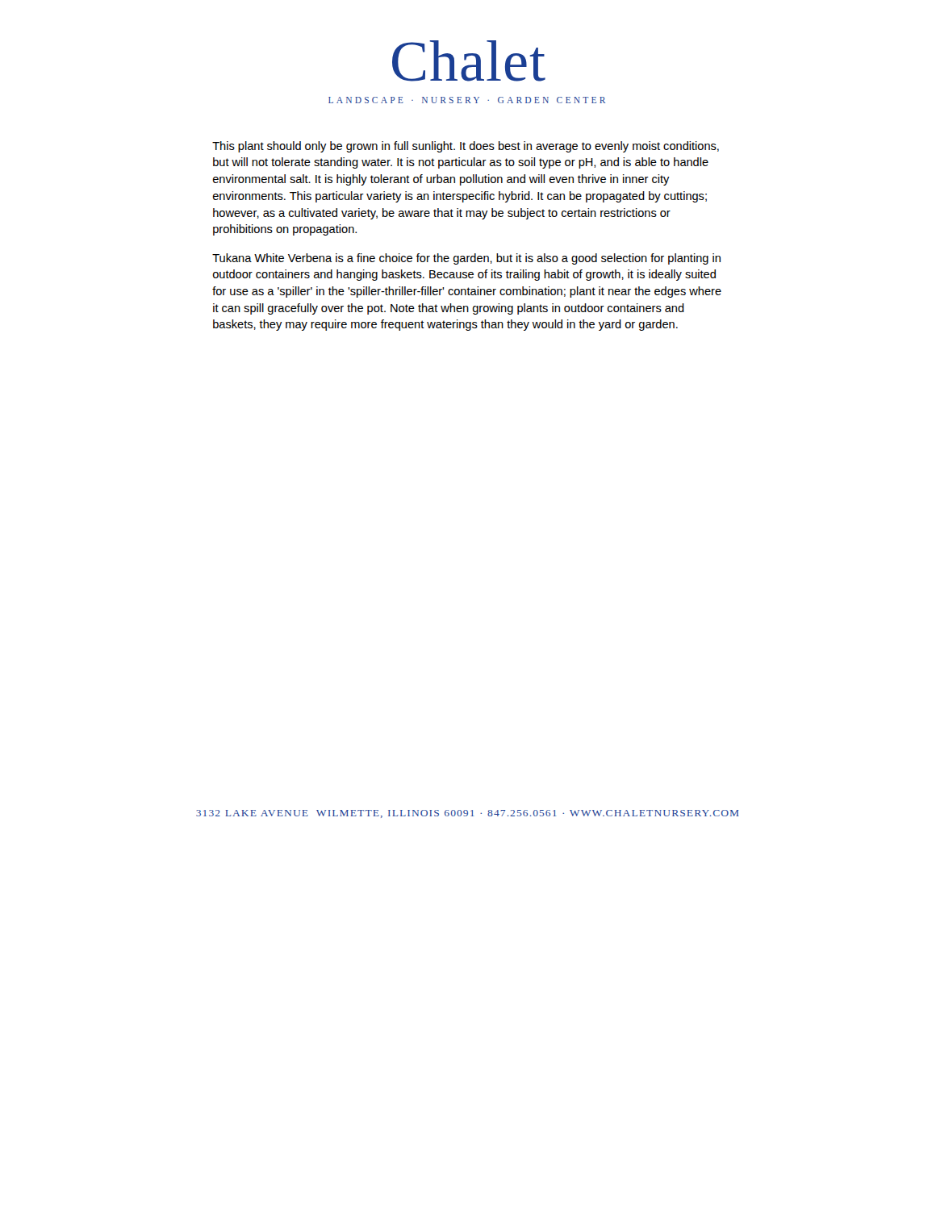Chalet
LANDSCAPE · NURSERY · GARDEN CENTER
This plant should only be grown in full sunlight. It does best in average to evenly moist conditions, but will not tolerate standing water. It is not particular as to soil type or pH, and is able to handle environmental salt. It is highly tolerant of urban pollution and will even thrive in inner city environments. This particular variety is an interspecific hybrid. It can be propagated by cuttings; however, as a cultivated variety, be aware that it may be subject to certain restrictions or prohibitions on propagation.
Tukana White Verbena is a fine choice for the garden, but it is also a good selection for planting in outdoor containers and hanging baskets. Because of its trailing habit of growth, it is ideally suited for use as a 'spiller' in the 'spiller-thriller-filler' container combination; plant it near the edges where it can spill gracefully over the pot. Note that when growing plants in outdoor containers and baskets, they may require more frequent waterings than they would in the yard or garden.
3132 LAKE AVENUE WILMETTE, ILLINOIS 60091 · 847.256.0561 · WWW.CHALETNURSERY.COM